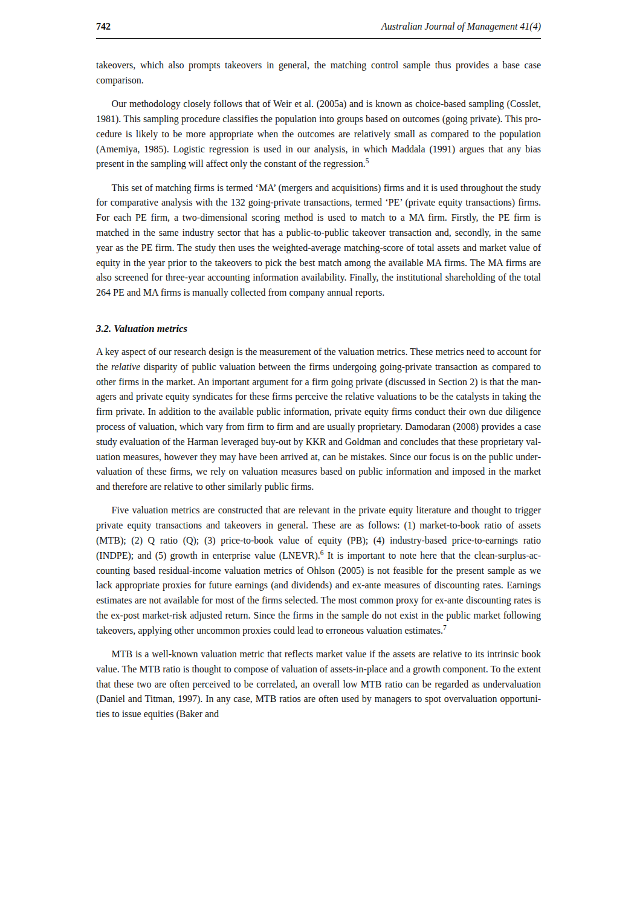742 Australian Journal of Management 41(4)
takeovers, which also prompts takeovers in general, the matching control sample thus provides a base case comparison.
Our methodology closely follows that of Weir et al. (2005a) and is known as choice-based sampling (Cosslet, 1981). This sampling procedure classifies the population into groups based on outcomes (going private). This procedure is likely to be more appropriate when the outcomes are relatively small as compared to the population (Amemiya, 1985). Logistic regression is used in our analysis, in which Maddala (1991) argues that any bias present in the sampling will affect only the constant of the regression.5
This set of matching firms is termed ‘MA’ (mergers and acquisitions) firms and it is used throughout the study for comparative analysis with the 132 going-private transactions, termed ‘PE’ (private equity transactions) firms. For each PE firm, a two-dimensional scoring method is used to match to a MA firm. Firstly, the PE firm is matched in the same industry sector that has a public-to-public takeover transaction and, secondly, in the same year as the PE firm. The study then uses the weighted-average matching-score of total assets and market value of equity in the year prior to the takeovers to pick the best match among the available MA firms. The MA firms are also screened for three-year accounting information availability. Finally, the institutional shareholding of the total 264 PE and MA firms is manually collected from company annual reports.
3.2. Valuation metrics
A key aspect of our research design is the measurement of the valuation metrics. These metrics need to account for the relative disparity of public valuation between the firms undergoing going-private transaction as compared to other firms in the market. An important argument for a firm going private (discussed in Section 2) is that the managers and private equity syndicates for these firms perceive the relative valuations to be the catalysts in taking the firm private. In addition to the available public information, private equity firms conduct their own due diligence process of valuation, which vary from firm to firm and are usually proprietary. Damodaran (2008) provides a case study evaluation of the Harman leveraged buy-out by KKR and Goldman and concludes that these proprietary valuation measures, however they may have been arrived at, can be mistakes. Since our focus is on the public undervaluation of these firms, we rely on valuation measures based on public information and imposed in the market and therefore are relative to other similarly public firms.
Five valuation metrics are constructed that are relevant in the private equity literature and thought to trigger private equity transactions and takeovers in general. These are as follows: (1) market-to-book ratio of assets (MTB); (2) Q ratio (Q); (3) price-to-book value of equity (PB); (4) industry-based price-to-earnings ratio (INDPE); and (5) growth in enterprise value (LNEVR).6 It is important to note here that the clean-surplus-accounting based residual-income valuation metrics of Ohlson (2005) is not feasible for the present sample as we lack appropriate proxies for future earnings (and dividends) and ex-ante measures of discounting rates. Earnings estimates are not available for most of the firms selected. The most common proxy for ex-ante discounting rates is the ex-post market-risk adjusted return. Since the firms in the sample do not exist in the public market following takeovers, applying other uncommon proxies could lead to erroneous valuation estimates.7
MTB is a well-known valuation metric that reflects market value if the assets are relative to its intrinsic book value. The MTB ratio is thought to compose of valuation of assets-in-place and a growth component. To the extent that these two are often perceived to be correlated, an overall low MTB ratio can be regarded as undervaluation (Daniel and Titman, 1997). In any case, MTB ratios are often used by managers to spot overvaluation opportunities to issue equities (Baker and